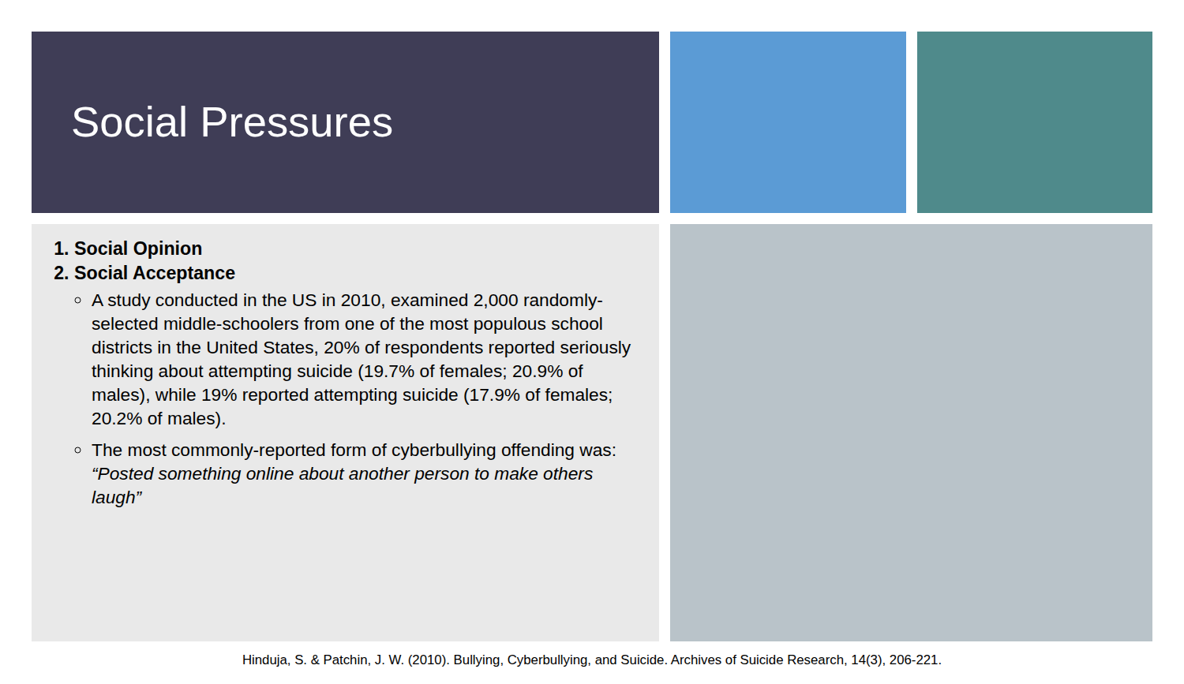Social Pressures
Social Opinion
Social Acceptance
A study conducted in the US in 2010, examined 2,000 randomly-selected middle-schoolers from one of the most populous school districts in the United States, 20% of respondents reported seriously thinking about attempting suicide (19.7% of females; 20.9% of males), while 19% reported attempting suicide (17.9% of females; 20.2% of males).
The most commonly-reported form of cyberbullying offending was: “Posted something online about another person to make others laugh”
Hinduja, S. & Patchin, J. W. (2010). Bullying, Cyberbullying, and Suicide. Archives of Suicide Research, 14(3), 206-221.